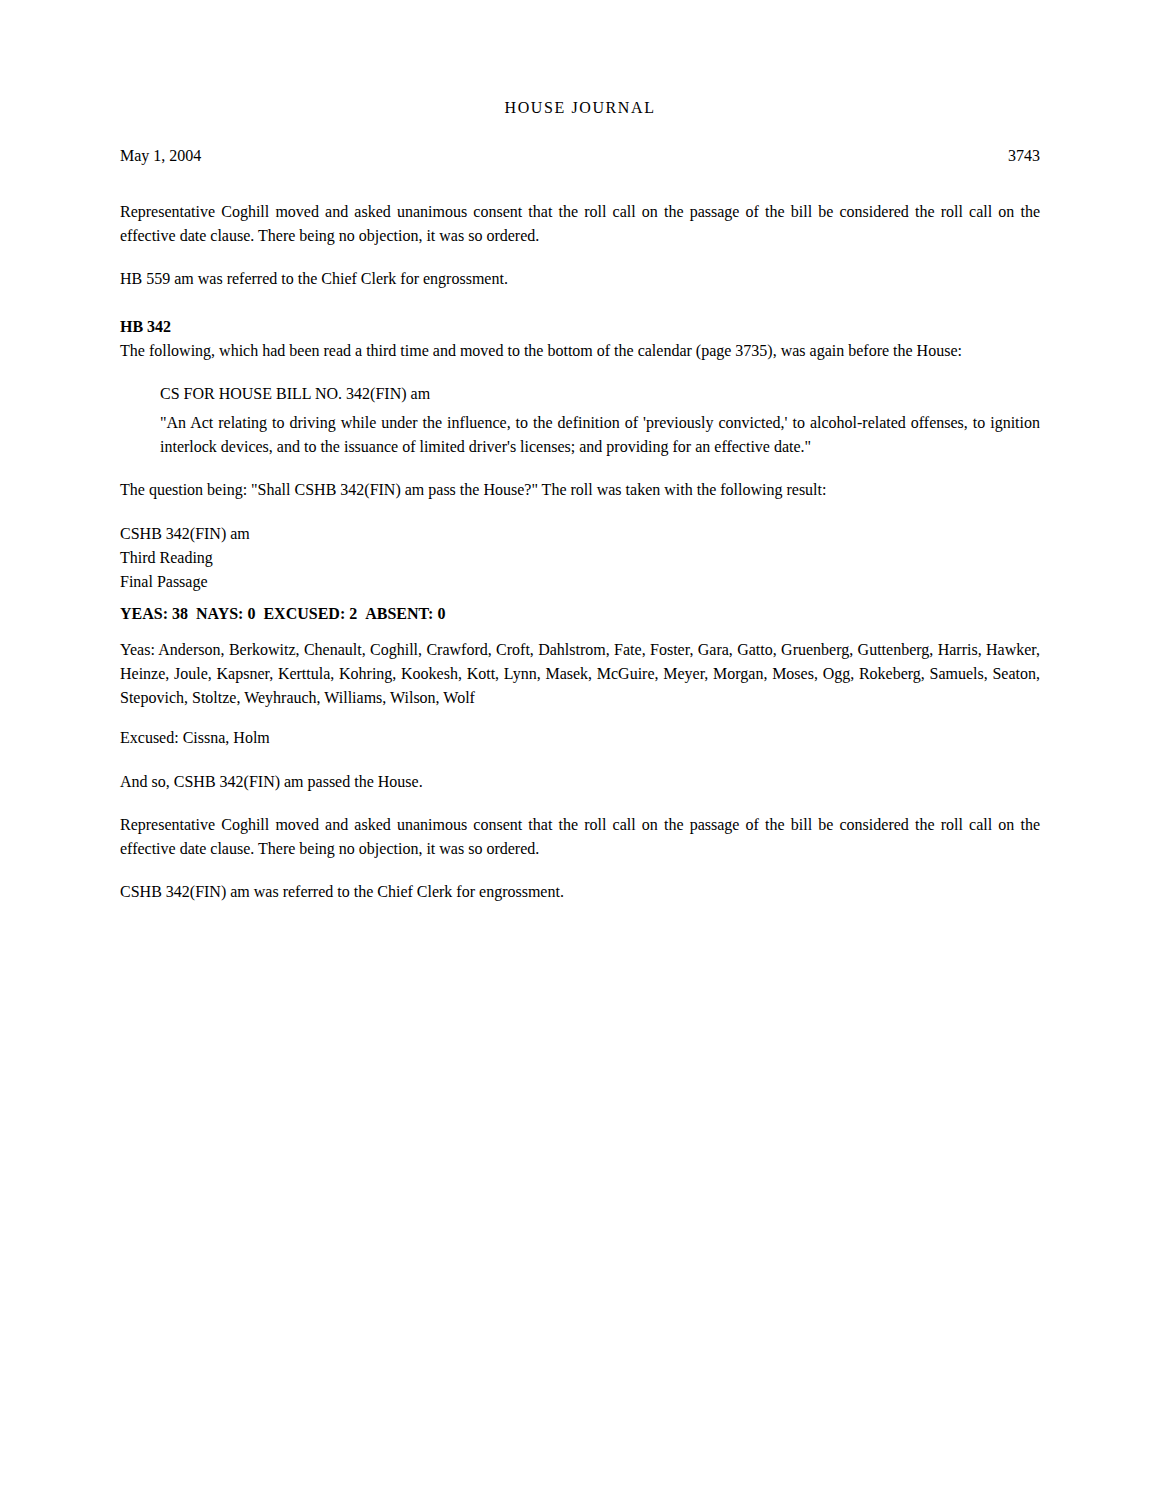HOUSE JOURNAL
May 1, 2004 3743
Representative Coghill moved and asked unanimous consent that the roll call on the passage of the bill be considered the roll call on the effective date clause. There being no objection, it was so ordered.
HB 559 am was referred to the Chief Clerk for engrossment.
HB 342
The following, which had been read a third time and moved to the bottom of the calendar (page 3735), was again before the House:
CS FOR HOUSE BILL NO. 342(FIN) am
"An Act relating to driving while under the influence, to the definition of 'previously convicted,' to alcohol-related offenses, to ignition interlock devices, and to the issuance of limited driver's licenses; and providing for an effective date."
The question being: "Shall CSHB 342(FIN) am pass the House?" The roll was taken with the following result:
CSHB 342(FIN) am
Third Reading
Final Passage
YEAS: 38 NAYS: 0 EXCUSED: 2 ABSENT: 0
Yeas: Anderson, Berkowitz, Chenault, Coghill, Crawford, Croft, Dahlstrom, Fate, Foster, Gara, Gatto, Gruenberg, Guttenberg, Harris, Hawker, Heinze, Joule, Kapsner, Kerttula, Kohring, Kookesh, Kott, Lynn, Masek, McGuire, Meyer, Morgan, Moses, Ogg, Rokeberg, Samuels, Seaton, Stepovich, Stoltze, Weyhrauch, Williams, Wilson, Wolf
Excused: Cissna, Holm
And so, CSHB 342(FIN) am passed the House.
Representative Coghill moved and asked unanimous consent that the roll call on the passage of the bill be considered the roll call on the effective date clause. There being no objection, it was so ordered.
CSHB 342(FIN) am was referred to the Chief Clerk for engrossment.